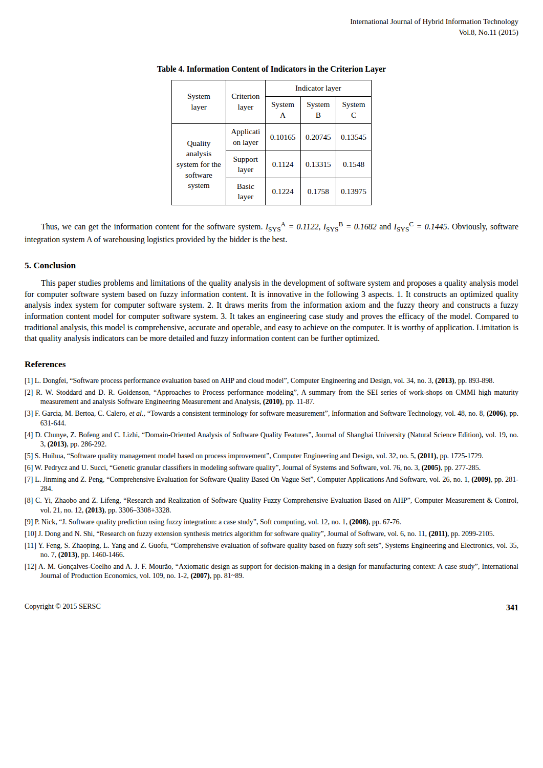International Journal of Hybrid Information Technology
Vol.8, No.11 (2015)
Table 4. Information Content of Indicators in the Criterion Layer
| System layer | Criterion layer | Indicator layer |
| --- | --- | --- |
| System A | System B | System C |
| Quality analysis system for the software system | Applicati on layer | 0.10165 | 0.20745 | 0.13545 |
| Support layer | 0.1124 | 0.13315 | 0.1548 |
| Basic layer | 0.1224 | 0.1758 | 0.13975 |
Thus, we can get the information content for the software system. ISYSA = 0.1122, ISYSB = 0.1682 and ISYSC = 0.1445. Obviously, software integration system A of warehousing logistics provided by the bidder is the best.
5. Conclusion
This paper studies problems and limitations of the quality analysis in the development of software system and proposes a quality analysis model for computer software system based on fuzzy information content. It is innovative in the following 3 aspects. 1. It constructs an optimized quality analysis index system for computer software system. 2. It draws merits from the information axiom and the fuzzy theory and constructs a fuzzy information content model for computer software system. 3. It takes an engineering case study and proves the efficacy of the model. Compared to traditional analysis, this model is comprehensive, accurate and operable, and easy to achieve on the computer. It is worthy of application. Limitation is that quality analysis indicators can be more detailed and fuzzy information content can be further optimized.
References
[1] L. Dongfei, “Software process performance evaluation based on AHP and cloud model”, Computer Engineering and Design, vol. 34, no. 3, (2013), pp. 893-898.
[2] R. W. Stoddard and D. R. Goldenson, “Approaches to Process performance modeling”, A summary from the SEI series of work-shops on CMMI high maturity measurement and analysis Software Engineering Measurement and Analysis, (2010), pp. 11-87.
[3] F. Garcia, M. Bertoa, C. Calero, et al., “Towards a consistent terminology for software measurement”, Information and Software Technology, vol. 48, no. 8, (2006), pp. 631-644.
[4] D. Chunye, Z. Bofeng and C. Lizhi, “Domain-Oriented Analysis of Software Quality Features”, Journal of Shanghai University (Natural Science Edition), vol. 19, no. 3, (2013), pp. 286-292.
[5] S. Huihua, “Software quality management model based on process improvement”, Computer Engineering and Design, vol. 32, no. 5, (2011), pp. 1725-1729.
[6] W. Pedrycz and U. Succi, “Genetic granular classifiers in modeling software quality”, Journal of Systems and Software, vol. 76, no. 3, (2005), pp. 277-285.
[7] L. Jinming and Z. Peng, “Comprehensive Evaluation for Software Quality Based On Vague Set”, Computer Applications And Software, vol. 26, no. 1, (2009), pp. 281-284.
[8] C. Yi, Zhaobo and Z. Lifeng, “Research and Realization of Software Quality Fuzzy Comprehensive Evaluation Based on AHP”, Computer Measurement & Control, vol. 21, no. 12, (2013), pp. 3306–3308+3328.
[9] P. Nick, “J. Software quality prediction using fuzzy integration: a case study”, Soft computing, vol. 12, no. 1, (2008), pp. 67-76.
[10] J. Dong and N. Shi, “Research on fuzzy extension synthesis metrics algorithm for software quality”, Journal of Software, vol. 6, no. 11, (2011), pp. 2099-2105.
[11] Y. Feng, S. Zhaoping, L. Yang and Z. Guofu, “Comprehensive evaluation of software quality based on fuzzy soft sets”, Systems Engineering and Electronics, vol. 35, no. 7, (2013), pp. 1460-1466.
[12] A. M. Gonçalves-Coelho and A. J. F. Mourão, “Axiomatic design as support for decision-making in a design for manufacturing context: A case study”, International Journal of Production Economics, vol. 109, no. 1-2, (2007), pp. 81~89.
Copyright © 2015 SERSC 341